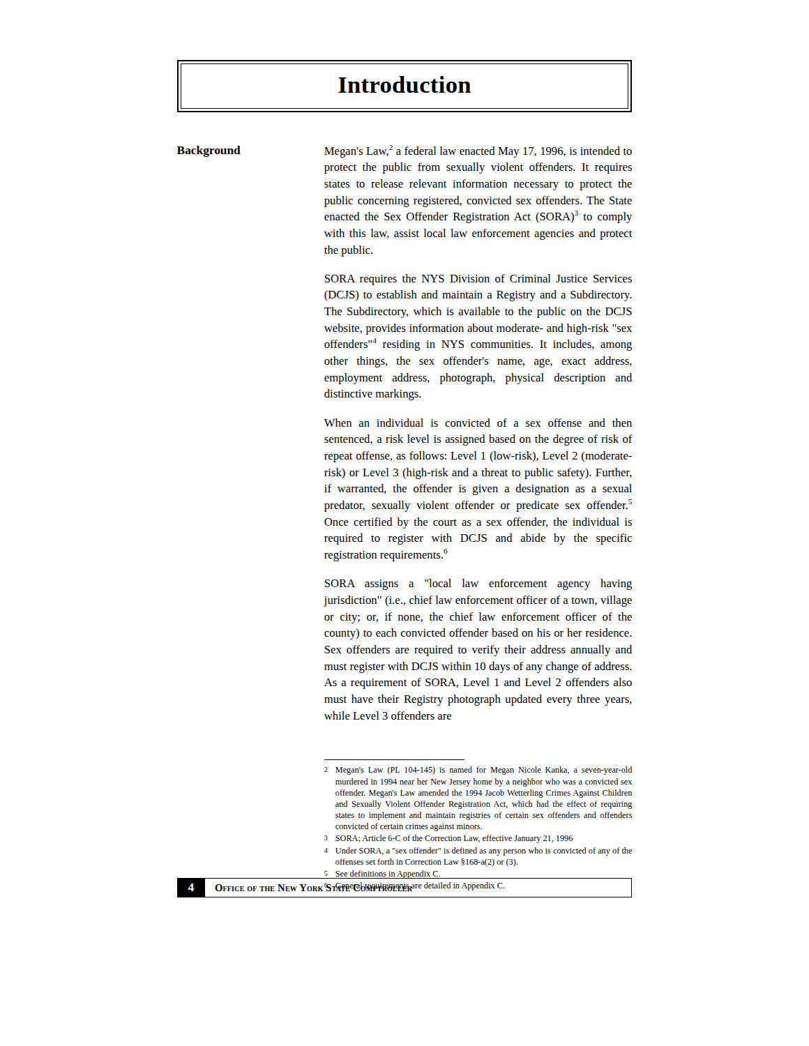Introduction
Background
Megan's Law,2 a federal law enacted May 17, 1996, is intended to protect the public from sexually violent offenders. It requires states to release relevant information necessary to protect the public concerning registered, convicted sex offenders. The State enacted the Sex Offender Registration Act (SORA)3 to comply with this law, assist local law enforcement agencies and protect the public.
SORA requires the NYS Division of Criminal Justice Services (DCJS) to establish and maintain a Registry and a Subdirectory. The Subdirectory, which is available to the public on the DCJS website, provides information about moderate- and high-risk "sex offenders"4 residing in NYS communities. It includes, among other things, the sex offender's name, age, exact address, employment address, photograph, physical description and distinctive markings.
When an individual is convicted of a sex offense and then sentenced, a risk level is assigned based on the degree of risk of repeat offense, as follows: Level 1 (low-risk), Level 2 (moderate-risk) or Level 3 (high-risk and a threat to public safety). Further, if warranted, the offender is given a designation as a sexual predator, sexually violent offender or predicate sex offender.5 Once certified by the court as a sex offender, the individual is required to register with DCJS and abide by the specific registration requirements.6
SORA assigns a "local law enforcement agency having jurisdiction" (i.e., chief law enforcement officer of a town, village or city; or, if none, the chief law enforcement officer of the county) to each convicted offender based on his or her residence. Sex offenders are required to verify their address annually and must register with DCJS within 10 days of any change of address. As a requirement of SORA, Level 1 and Level 2 offenders also must have their Registry photograph updated every three years, while Level 3 offenders are
2
Megan's Law (PL 104-145) is named for Megan Nicole Kanka, a seven-year-old murdered in 1994 near her New Jersey home by a neighbor who was a convicted sex offender. Megan's Law amended the 1994 Jacob Wetterling Crimes Against Children and Sexually Violent Offender Registration Act, which had the effect of requiring states to implement and maintain registries of certain sex offenders and offenders convicted of certain crimes against minors.
3
SORA; Article 6-C of the Correction Law, effective January 21, 1996
4
Under SORA, a "sex offender" is defined as any person who is convicted of any of the offenses set forth in Correction Law §168-a(2) or (3).
5
See definitions in Appendix C.
6
General requirements are detailed in Appendix C.
4
Office of the New York State Comptroller